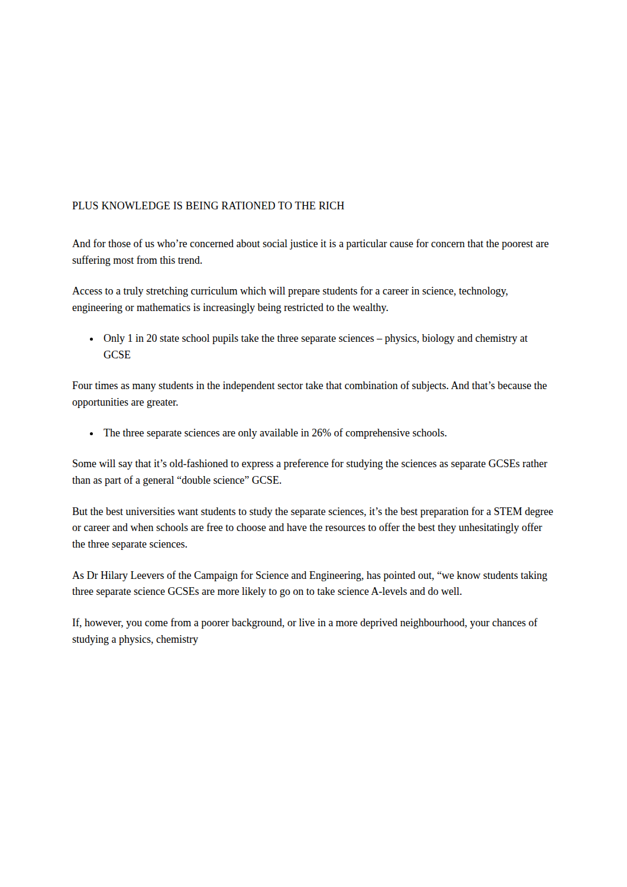Plus knowledge is being rationed to the rich
And for those of us who’re concerned about social justice it is a particular cause for concern that the poorest are suffering most from this trend.
Access to a truly stretching curriculum which will prepare students for a career in science, technology, engineering or mathematics is increasingly being restricted to the wealthy.
Only 1 in 20 state school pupils take the three separate sciences – physics, biology and chemistry at GCSE
Four times as many students in the independent sector take that combination of subjects. And that’s because the opportunities are greater.
The three separate sciences are only available in 26% of comprehensive schools.
Some will say that it’s old-fashioned to express a preference for studying the sciences as separate GCSEs rather than as part of a general “double science” GCSE.
But the best universities want students to study the separate sciences, it’s the best preparation for a STEM degree or career and when schools are free to choose and have the resources to offer the best they unhesitatingly offer the three separate sciences.
As Dr Hilary Leevers of the Campaign for Science and Engineering, has pointed out, “we know students taking three separate science GCSEs are more likely to go on to take science A-levels and do well.
If, however, you come from a poorer background, or live in a more deprived neighbourhood, your chances of studying a physics, chemistry